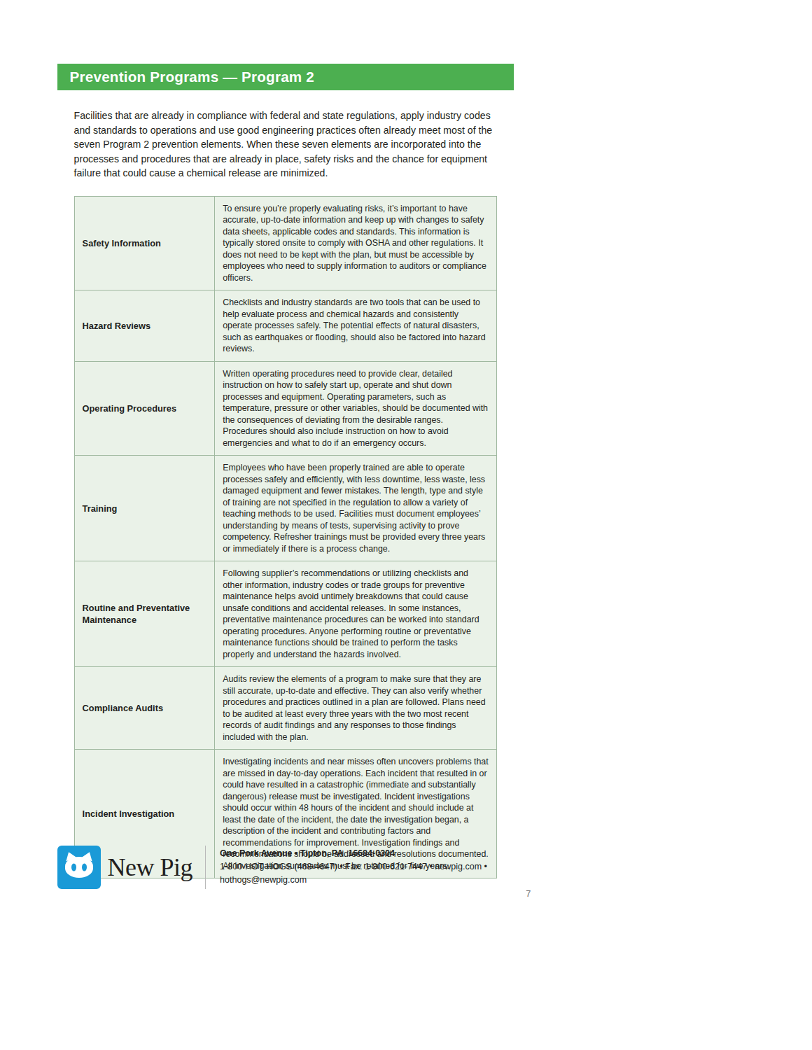Prevention Programs — Program 2
Facilities that are already in compliance with federal and state regulations, apply industry codes and standards to operations and use good engineering practices often already meet most of the seven Program 2 prevention elements. When these seven elements are incorporated into the processes and procedures that are already in place, safety risks and the chance for equipment failure that could cause a chemical release are minimized.
| Safety Information | To ensure you’re properly evaluating risks, it’s important to have accurate, up-to-date information and keep up with changes to safety data sheets, applicable codes and standards. This information is typically stored onsite to comply with OSHA and other regulations. It does not need to be kept with the plan, but must be accessible by employees who need to supply information to auditors or compliance officers. |
| Hazard Reviews | Checklists and industry standards are two tools that can be used to help evaluate process and chemical hazards and consistently operate processes safely. The potential effects of natural disasters, such as earthquakes or flooding, should also be factored into hazard reviews. |
| Operating Procedures | Written operating procedures need to provide clear, detailed instruction on how to safely start up, operate and shut down processes and equipment. Operating parameters, such as temperature, pressure or other variables, should be documented with the consequences of deviating from the desirable ranges. Procedures should also include instruction on how to avoid emergencies and what to do if an emergency occurs. |
| Training | Employees who have been properly trained are able to operate processes safely and efficiently, with less downtime, less waste, less damaged equipment and fewer mistakes. The length, type and style of training are not specified in the regulation to allow a variety of teaching methods to be used. Facilities must document employees’ understanding by means of tests, supervising activity to prove competency. Refresher trainings must be provided every three years or immediately if there is a process change. |
| Routine and Preventative Maintenance | Following supplier’s recommendations or utilizing checklists and other information, industry codes or trade groups for preventive maintenance helps avoid untimely breakdowns that could cause unsafe conditions and accidental releases. In some instances, preventative maintenance procedures can be worked into standard operating procedures. Anyone performing routine or preventative maintenance functions should be trained to perform the tasks properly and understand the hazards involved. |
| Compliance Audits | Audits review the elements of a program to make sure that they are still accurate, up-to-date and effective. They can also verify whether procedures and practices outlined in a plan are followed. Plans need to be audited at least every three years with the two most recent records of audit findings and any responses to those findings included with the plan. |
| Incident Investigation | Investigating incidents and near misses often uncovers problems that are missed in day-to-day operations. Each incident that resulted in or could have resulted in a catastrophic (immediate and substantially dangerous) release must be investigated. Incident investigations should occur within 48 hours of the incident and should include at least the date of the incident, the date the investigation began, a description of the incident and contributing factors and recommendations for improvement. Investigation findings and recommendations should be addressed and resolutions documented. All investigation summaries must be retained for five years. |
New Pig
One Pork Avenue • Tipton, PA 16684-0304
1-800-HOT-HOGS (468-4647) • Fax: 1-800-621-7447 • newpig.com • hothogs@newpig.com
7